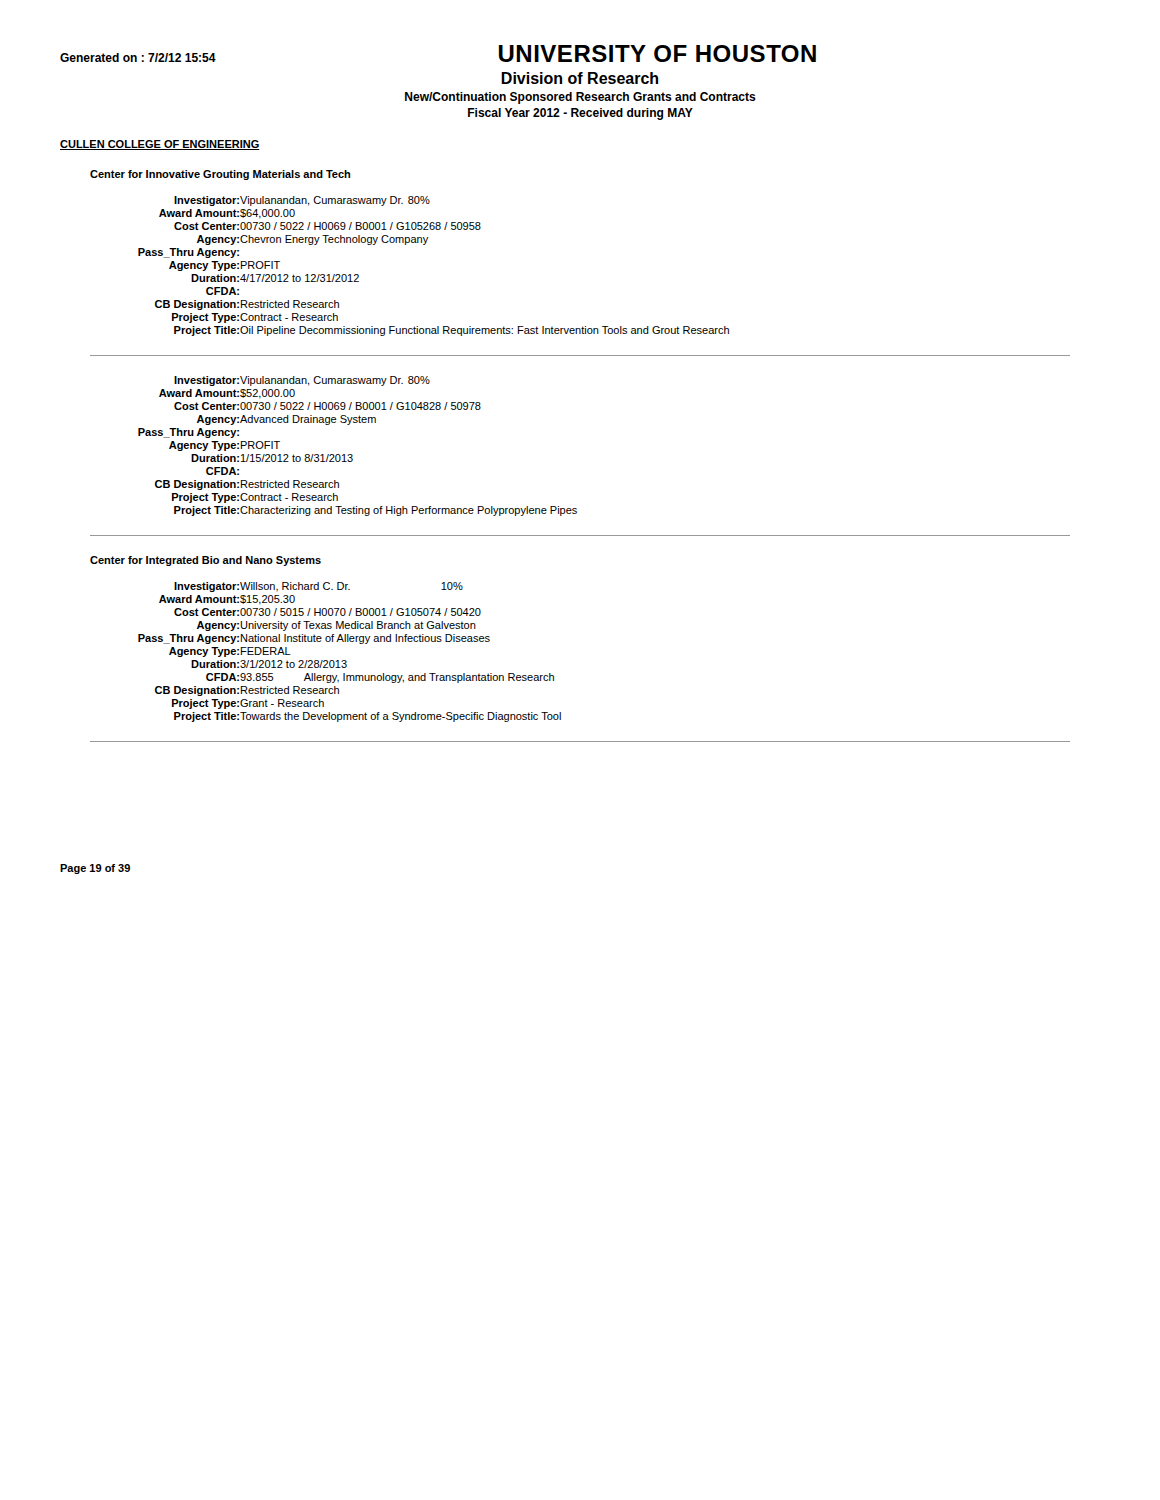Generated on : 7/2/12 15:54
UNIVERSITY OF HOUSTON
Division of Research
New/Continuation Sponsored Research Grants and Contracts
Fiscal Year 2012 - Received during MAY
CULLEN COLLEGE OF ENGINEERING
Center for Innovative Grouting Materials and Tech
| Investigator: | Vipulanandan, Cumaraswamy Dr. 80% |
| Award Amount: | $64,000.00 |
| Cost Center: | 00730 / 5022 / H0069 / B0001 / G105268 / 50958 |
| Agency: | Chevron Energy Technology Company |
| Pass_Thru Agency: | |
| Agency Type: | PROFIT |
| Duration: | 4/17/2012 to 12/31/2012 |
| CFDA: | |
| CB Designation: | Restricted Research |
| Project Type: | Contract - Research |
| Project Title: | Oil Pipeline Decommissioning Functional Requirements: Fast Intervention Tools and Grout Research |
| Investigator: | Vipulanandan, Cumaraswamy Dr. 80% |
| Award Amount: | $52,000.00 |
| Cost Center: | 00730 / 5022 / H0069 / B0001 / G104828 / 50978 |
| Agency: | Advanced Drainage System |
| Pass_Thru Agency: | |
| Agency Type: | PROFIT |
| Duration: | 1/15/2012 to 8/31/2013 |
| CFDA: | |
| CB Designation: | Restricted Research |
| Project Type: | Contract - Research |
| Project Title: | Characterizing and Testing of High Performance Polypropylene Pipes |
Center for Integrated Bio and Nano Systems
| Investigator: | Willson, Richard C. Dr. 10% |
| Award Amount: | $15,205.30 |
| Cost Center: | 00730 / 5015 / H0070 / B0001 / G105074 / 50420 |
| Agency: | University of Texas Medical Branch at Galveston |
| Pass_Thru Agency: | National Institute of Allergy and Infectious Diseases |
| Agency Type: | FEDERAL |
| Duration: | 3/1/2012 to 2/28/2013 |
| CFDA: | 93.855 Allergy, Immunology, and Transplantation Research |
| CB Designation: | Restricted Research |
| Project Type: | Grant - Research |
| Project Title: | Towards the Development of a Syndrome-Specific Diagnostic Tool |
Page 19 of 39